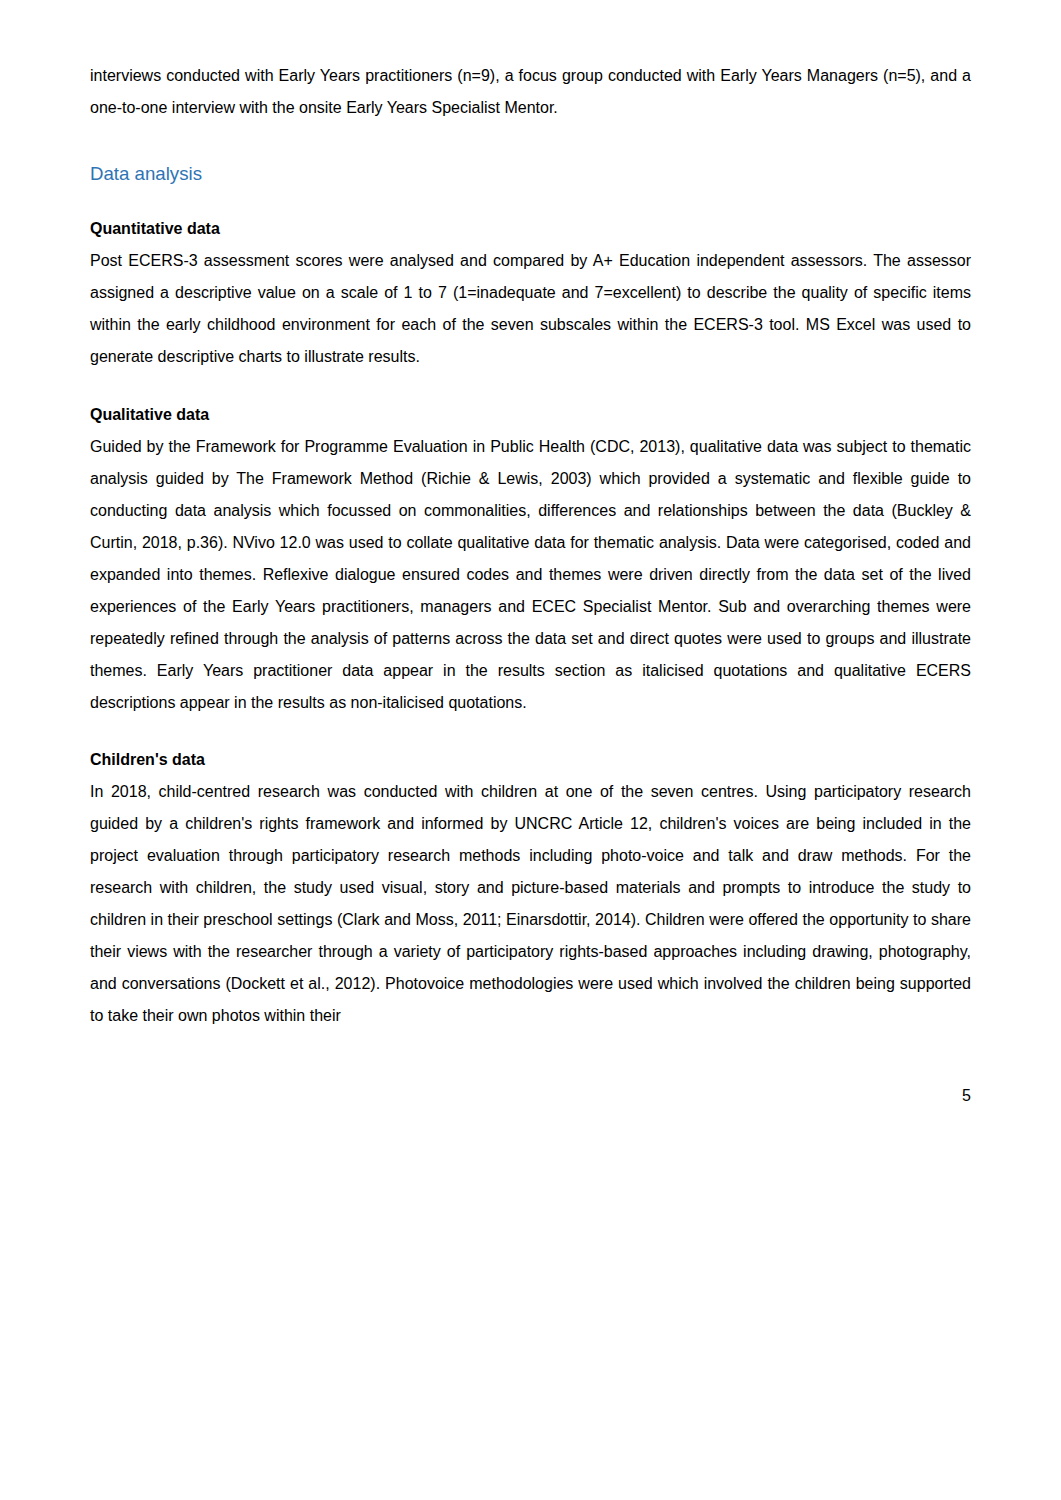interviews conducted with Early Years practitioners (n=9), a focus group conducted with Early Years Managers (n=5), and a one-to-one interview with the onsite Early Years Specialist Mentor.
Data analysis
Quantitative data
Post ECERS-3 assessment scores were analysed and compared by A+ Education independent assessors. The assessor assigned a descriptive value on a scale of 1 to 7 (1=inadequate and 7=excellent) to describe the quality of specific items within the early childhood environment for each of the seven subscales within the ECERS-3 tool. MS Excel was used to generate descriptive charts to illustrate results.
Qualitative data
Guided by the Framework for Programme Evaluation in Public Health (CDC, 2013), qualitative data was subject to thematic analysis guided by The Framework Method (Richie & Lewis, 2003) which provided a systematic and flexible guide to conducting data analysis which focussed on commonalities, differences and relationships between the data (Buckley & Curtin, 2018, p.36). NVivo 12.0 was used to collate qualitative data for thematic analysis. Data were categorised, coded and expanded into themes. Reflexive dialogue ensured codes and themes were driven directly from the data set of the lived experiences of the Early Years practitioners, managers and ECEC Specialist Mentor. Sub and overarching themes were repeatedly refined through the analysis of patterns across the data set and direct quotes were used to groups and illustrate themes. Early Years practitioner data appear in the results section as italicised quotations and qualitative ECERS descriptions appear in the results as non-italicised quotations.
Children's data
In 2018, child-centred research was conducted with children at one of the seven centres. Using participatory research guided by a children's rights framework and informed by UNCRC Article 12, children's voices are being included in the project evaluation through participatory research methods including photo-voice and talk and draw methods. For the research with children, the study used visual, story and picture-based materials and prompts to introduce the study to children in their preschool settings (Clark and Moss, 2011; Einarsdottir, 2014). Children were offered the opportunity to share their views with the researcher through a variety of participatory rights-based approaches including drawing, photography, and conversations (Dockett et al., 2012). Photovoice methodologies were used which involved the children being supported to take their own photos within their
5